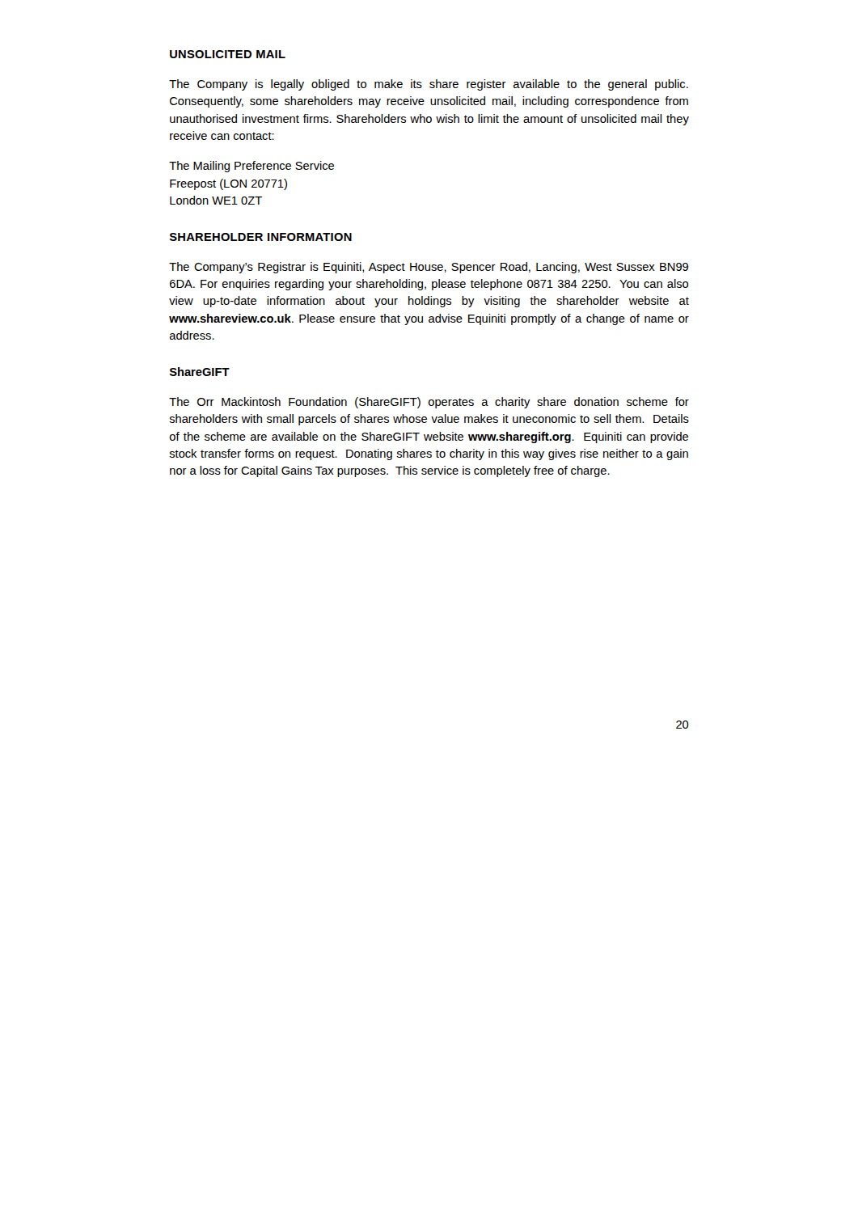UNSOLICITED MAIL
The Company is legally obliged to make its share register available to the general public. Consequently, some shareholders may receive unsolicited mail, including correspondence from unauthorised investment firms. Shareholders who wish to limit the amount of unsolicited mail they receive can contact:
The Mailing Preference Service Freepost (LON 20771) London WE1 0ZT
SHAREHOLDER INFORMATION
The Company’s Registrar is Equiniti, Aspect House, Spencer Road, Lancing, West Sussex BN99 6DA. For enquiries regarding your shareholding, please telephone 0871 384 2250. You can also view up-to-date information about your holdings by visiting the shareholder website at www.shareview.co.uk. Please ensure that you advise Equiniti promptly of a change of name or address.
ShareGIFT
The Orr Mackintosh Foundation (ShareGIFT) operates a charity share donation scheme for shareholders with small parcels of shares whose value makes it uneconomic to sell them. Details of the scheme are available on the ShareGIFT website www.sharegift.org. Equiniti can provide stock transfer forms on request. Donating shares to charity in this way gives rise neither to a gain nor a loss for Capital Gains Tax purposes. This service is completely free of charge.
20